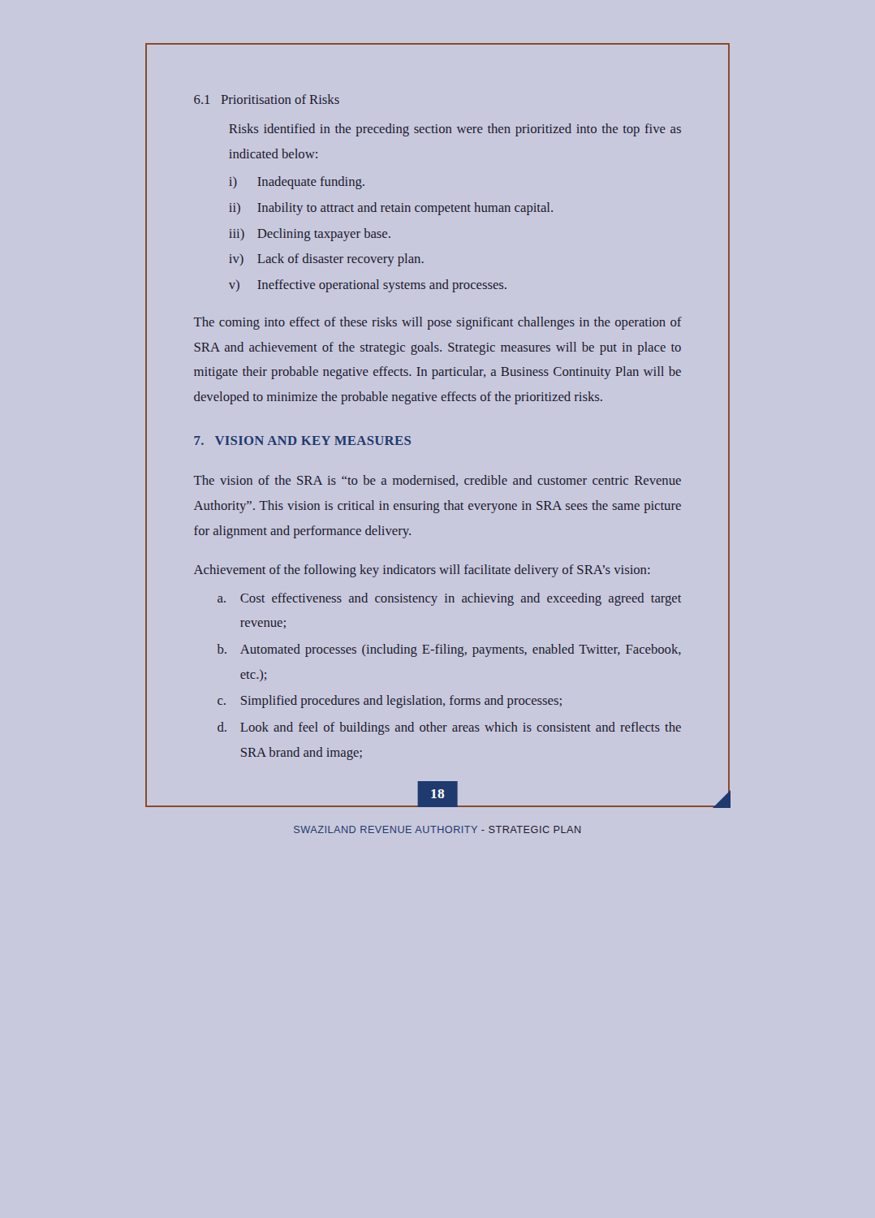6.1 Prioritisation of Risks
Risks identified in the preceding section were then prioritized into the top five as indicated below:
i) Inadequate funding.
ii) Inability to attract and retain competent human capital.
iii) Declining taxpayer base.
iv) Lack of disaster recovery plan.
v) Ineffective operational systems and processes.
The coming into effect of these risks will pose significant challenges in the operation of SRA and achievement of the strategic goals. Strategic measures will be put in place to mitigate their probable negative effects. In particular, a Business Continuity Plan will be developed to minimize the probable negative effects of the prioritized risks.
7. VISION AND KEY MEASURES
The vision of the SRA is “to be a modernised, credible and customer centric Revenue Authority”. This vision is critical in ensuring that everyone in SRA sees the same picture for alignment and performance delivery.
Achievement of the following key indicators will facilitate delivery of SRA’s vision:
a. Cost effectiveness and consistency in achieving and exceeding agreed target revenue;
b. Automated processes (including E-filing, payments, enabled Twitter, Facebook, etc.);
c. Simplified procedures and legislation, forms and processes;
d. Look and feel of buildings and other areas which is consistent and reflects the SRA brand and image;
18
SWAZILAND REVENUE AUTHORITY - STRATEGIC PLAN